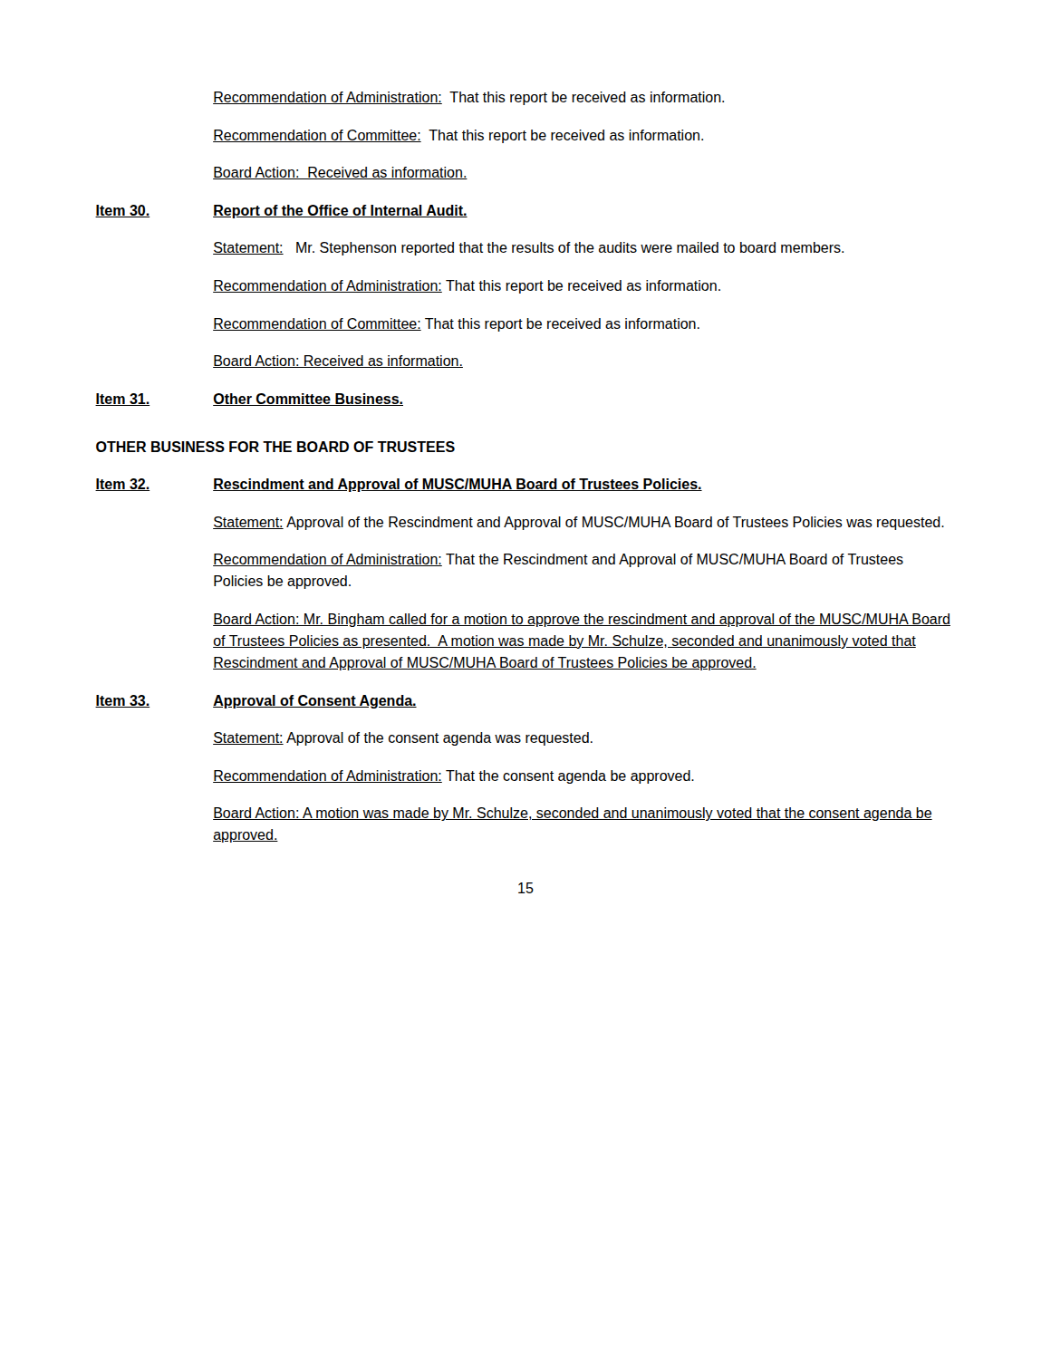Recommendation of Administration: That this report be received as information.
Recommendation of Committee: That this report be received as information.
Board Action: Received as information.
Item 30.
Report of the Office of Internal Audit.
Statement: Mr. Stephenson reported that the results of the audits were mailed to board members.
Recommendation of Administration: That this report be received as information.
Recommendation of Committee: That this report be received as information.
Board Action: Received as information.
Item 31.
Other Committee Business.
OTHER BUSINESS FOR THE BOARD OF TRUSTEES
Item 32.
Rescindment and Approval of MUSC/MUHA Board of Trustees Policies.
Statement: Approval of the Rescindment and Approval of MUSC/MUHA Board of Trustees Policies was requested.
Recommendation of Administration: That the Rescindment and Approval of MUSC/MUHA Board of Trustees Policies be approved.
Board Action: Mr. Bingham called for a motion to approve the rescindment and approval of the MUSC/MUHA Board of Trustees Policies as presented. A motion was made by Mr. Schulze, seconded and unanimously voted that Rescindment and Approval of MUSC/MUHA Board of Trustees Policies be approved.
Item 33.
Approval of Consent Agenda.
Statement: Approval of the consent agenda was requested.
Recommendation of Administration: That the consent agenda be approved.
Board Action: A motion was made by Mr. Schulze, seconded and unanimously voted that the consent agenda be approved.
15